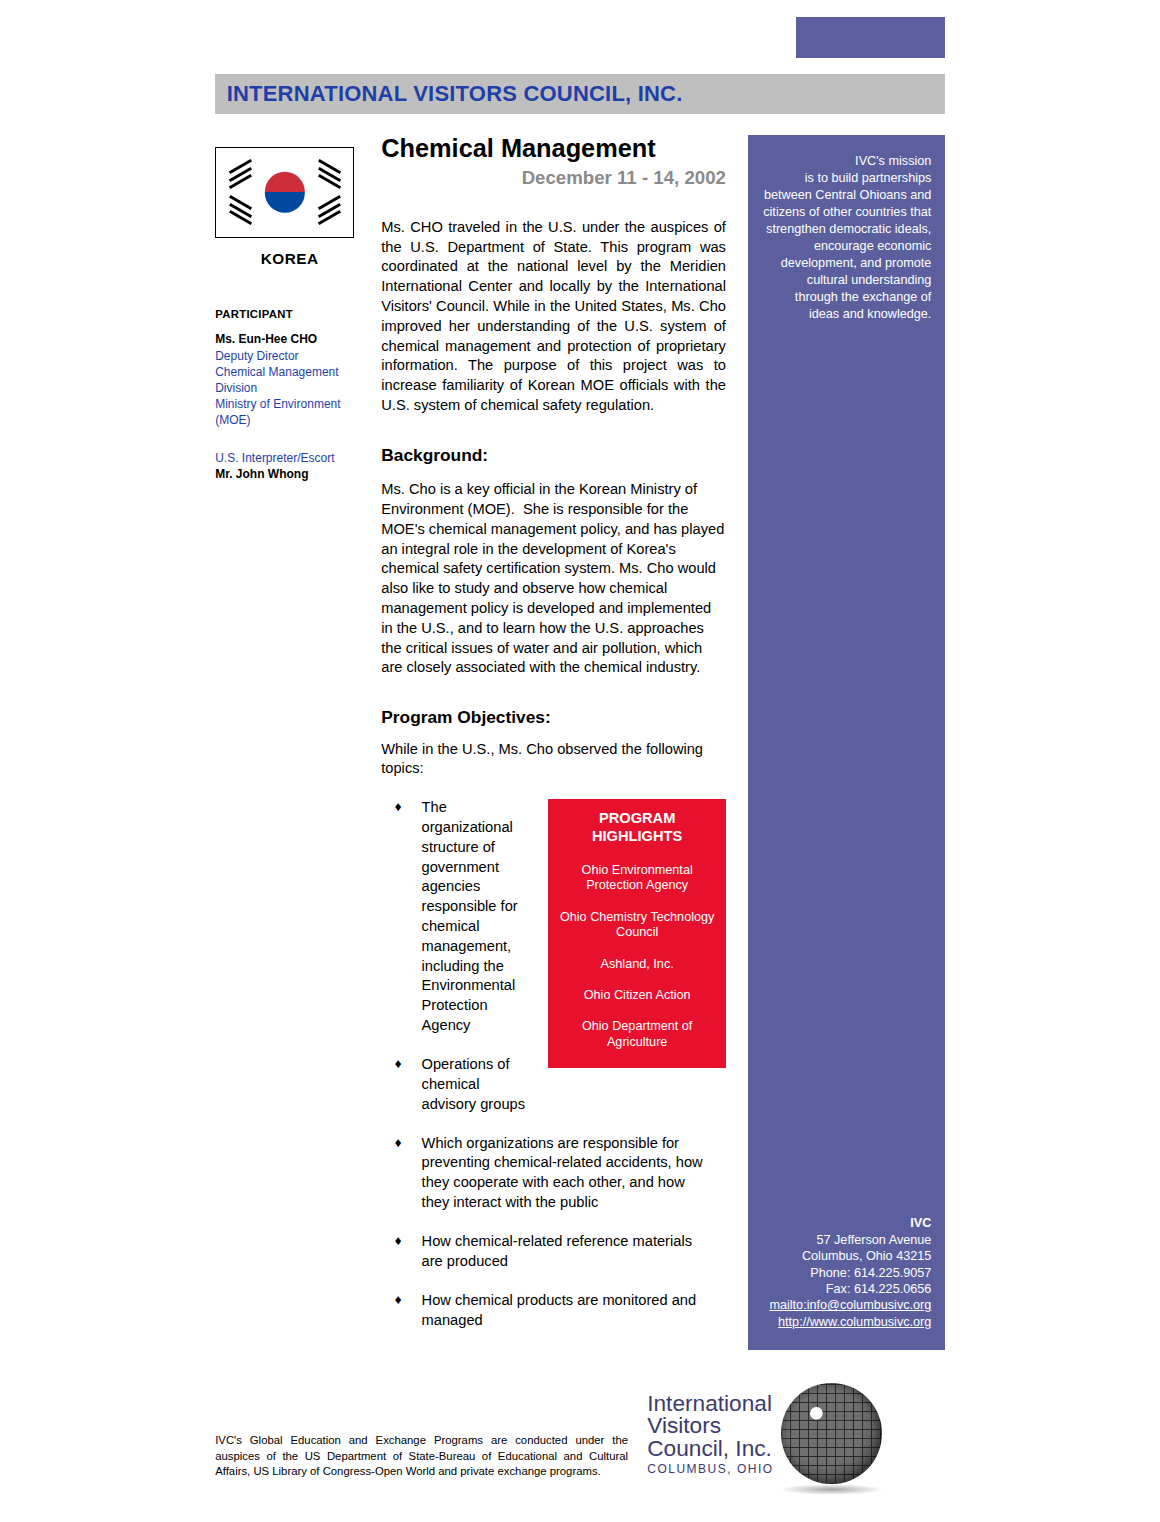INTERNATIONAL VISITORS COUNCIL, INC.
KOREA
PARTICIPANT
Ms. Eun-Hee CHO
Deputy Director
Chemical Management Division
Ministry of Environment (MOE)
U.S. Interpreter/Escort
Mr. John Whong
Chemical Management
December 11 - 14, 2002
Ms. CHO traveled in the U.S. under the auspices of the U.S. Department of State. This program was coordinated at the national level by the Meridien International Center and locally by the International Visitors' Council. While in the United States, Ms. Cho improved her understanding of the U.S. system of chemical management and protection of proprietary information. The purpose of this project was to increase familiarity of Korean MOE officials with the U.S. system of chemical safety regulation.
Background:
Ms. Cho is a key official in the Korean Ministry of Environment (MOE). She is responsible for the MOE's chemical management policy, and has played an integral role in the development of Korea's chemical safety certification system. Ms. Cho would also like to study and observe how chemical management policy is developed and implemented in the U.S., and to learn how the U.S. approaches the critical issues of water and air pollution, which are closely associated with the chemical industry.
Program Objectives:
While in the U.S., Ms. Cho observed the following topics:
PROGRAM
HIGHLIGHTS
Ohio Environmental Protection Agency
Ohio Chemistry Technology Council
Ashland, Inc.
Ohio Citizen Action
Ohio Department of Agriculture
The organizational structure of government agencies responsible for chemical management, including the Environmental Protection Agency
Operations of chemical advisory groups
Which organizations are responsible for preventing chemical-related accidents, how they cooperate with each other, and how they interact with the public
How chemical-related reference materials are produced
How chemical products are monitored and managed
IVC's mission
is to build partnerships between Central Ohioans and citizens of other countries that strengthen democratic ideals, encourage economic development, and promote cultural understanding through the exchange of ideas and knowledge.
IVC
57 Jefferson Avenue
Columbus, Ohio 43215
Phone: 614.225.9057
Fax: 614.225.0656
mailto:info@columbusivc.org
http://www.columbusivc.org
IVC's Global Education and Exchange Programs are conducted under the auspices of the US Department of State-Bureau of Educational and Cultural Affairs, US Library of Congress-Open World and private exchange programs.
International
Visitors
Council, Inc.
COLUMBUS, OHIO